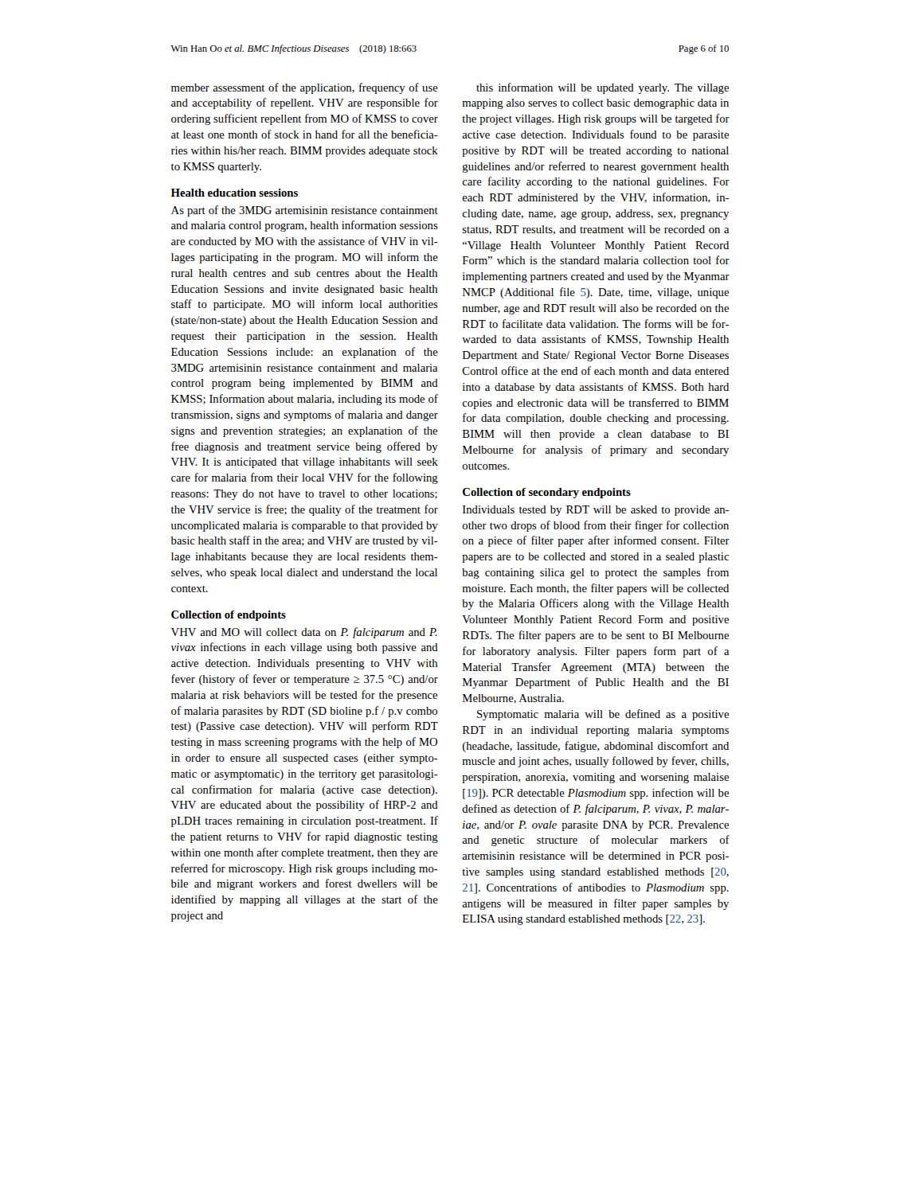Win Han Oo et al. BMC Infectious Diseases (2018) 18:663
Page 6 of 10
member assessment of the application, frequency of use and acceptability of repellent. VHV are responsible for ordering sufficient repellent from MO of KMSS to cover at least one month of stock in hand for all the beneficiaries within his/her reach. BIMM provides adequate stock to KMSS quarterly.
Health education sessions
As part of the 3MDG artemisinin resistance containment and malaria control program, health information sessions are conducted by MO with the assistance of VHV in villages participating in the program. MO will inform the rural health centres and sub centres about the Health Education Sessions and invite designated basic health staff to participate. MO will inform local authorities (state/non-state) about the Health Education Session and request their participation in the session. Health Education Sessions include: an explanation of the 3MDG artemisinin resistance containment and malaria control program being implemented by BIMM and KMSS; Information about malaria, including its mode of transmission, signs and symptoms of malaria and danger signs and prevention strategies; an explanation of the free diagnosis and treatment service being offered by VHV. It is anticipated that village inhabitants will seek care for malaria from their local VHV for the following reasons: They do not have to travel to other locations; the VHV service is free; the quality of the treatment for uncomplicated malaria is comparable to that provided by basic health staff in the area; and VHV are trusted by village inhabitants because they are local residents themselves, who speak local dialect and understand the local context.
Collection of endpoints
VHV and MO will collect data on P. falciparum and P. vivax infections in each village using both passive and active detection. Individuals presenting to VHV with fever (history of fever or temperature ≥ 37.5 °C) and/or malaria at risk behaviors will be tested for the presence of malaria parasites by RDT (SD bioline p.f / p.v combo test) (Passive case detection). VHV will perform RDT testing in mass screening programs with the help of MO in order to ensure all suspected cases (either symptomatic or asymptomatic) in the territory get parasitological confirmation for malaria (active case detection). VHV are educated about the possibility of HRP-2 and pLDH traces remaining in circulation post-treatment. If the patient returns to VHV for rapid diagnostic testing within one month after complete treatment, then they are referred for microscopy. High risk groups including mobile and migrant workers and forest dwellers will be identified by mapping all villages at the start of the project and
this information will be updated yearly. The village mapping also serves to collect basic demographic data in the project villages. High risk groups will be targeted for active case detection. Individuals found to be parasite positive by RDT will be treated according to national guidelines and/or referred to nearest government health care facility according to the national guidelines. For each RDT administered by the VHV, information, including date, name, age group, address, sex, pregnancy status, RDT results, and treatment will be recorded on a “Village Health Volunteer Monthly Patient Record Form” which is the standard malaria collection tool for implementing partners created and used by the Myanmar NMCP (Additional file 5). Date, time, village, unique number, age and RDT result will also be recorded on the RDT to facilitate data validation. The forms will be forwarded to data assistants of KMSS, Township Health Department and State/ Regional Vector Borne Diseases Control office at the end of each month and data entered into a database by data assistants of KMSS. Both hard copies and electronic data will be transferred to BIMM for data compilation, double checking and processing. BIMM will then provide a clean database to BI Melbourne for analysis of primary and secondary outcomes.
Collection of secondary endpoints
Individuals tested by RDT will be asked to provide another two drops of blood from their finger for collection on a piece of filter paper after informed consent. Filter papers are to be collected and stored in a sealed plastic bag containing silica gel to protect the samples from moisture. Each month, the filter papers will be collected by the Malaria Officers along with the Village Health Volunteer Monthly Patient Record Form and positive RDTs. The filter papers are to be sent to BI Melbourne for laboratory analysis. Filter papers form part of a Material Transfer Agreement (MTA) between the Myanmar Department of Public Health and the BI Melbourne, Australia.
Symptomatic malaria will be defined as a positive RDT in an individual reporting malaria symptoms (headache, lassitude, fatigue, abdominal discomfort and muscle and joint aches, usually followed by fever, chills, perspiration, anorexia, vomiting and worsening malaise [19]). PCR detectable Plasmodium spp. infection will be defined as detection of P. falciparum, P. vivax, P. malariae, and/or P. ovale parasite DNA by PCR. Prevalence and genetic structure of molecular markers of artemisinin resistance will be determined in PCR positive samples using standard established methods [20, 21]. Concentrations of antibodies to Plasmodium spp. antigens will be measured in filter paper samples by ELISA using standard established methods [22, 23].